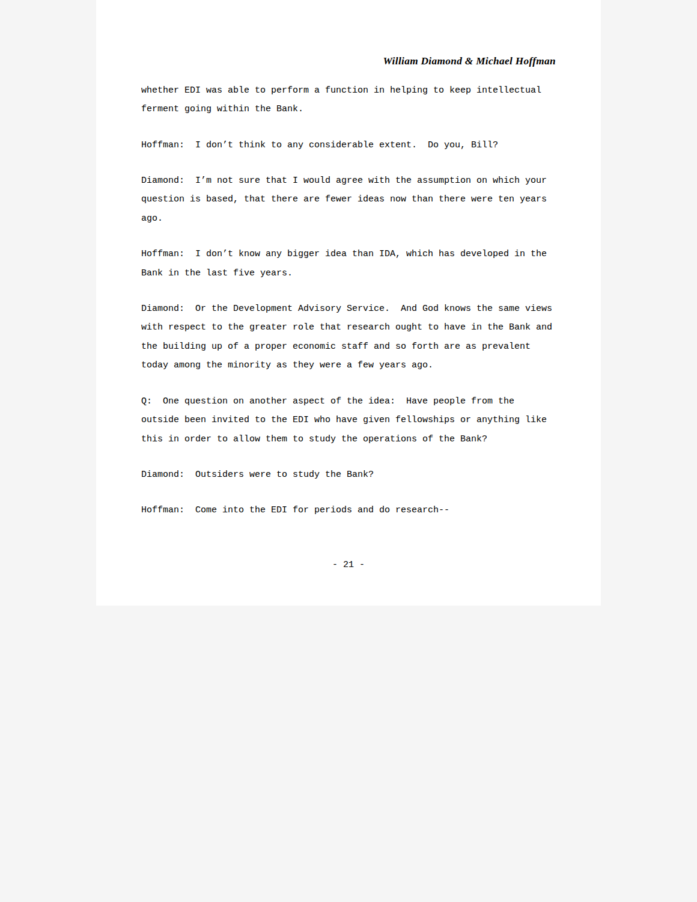William Diamond & Michael Hoffman
whether EDI was able to perform a function in helping to keep intellectual ferment going within the Bank.
Hoffman: I don’t think to any considerable extent. Do you, Bill?
Diamond: I’m not sure that I would agree with the assumption on which your question is based, that there are fewer ideas now than there were ten years ago.
Hoffman: I don’t know any bigger idea than IDA, which has developed in the Bank in the last five years.
Diamond: Or the Development Advisory Service. And God knows the same views with respect to the greater role that research ought to have in the Bank and the building up of a proper economic staff and so forth are as prevalent today among the minority as they were a few years ago.
Q: One question on another aspect of the idea: Have people from the outside been invited to the EDI who have given fellowships or anything like this in order to allow them to study the operations of the Bank?
Diamond: Outsiders were to study the Bank?
Hoffman: Come into the EDI for periods and do research--
- 21 -